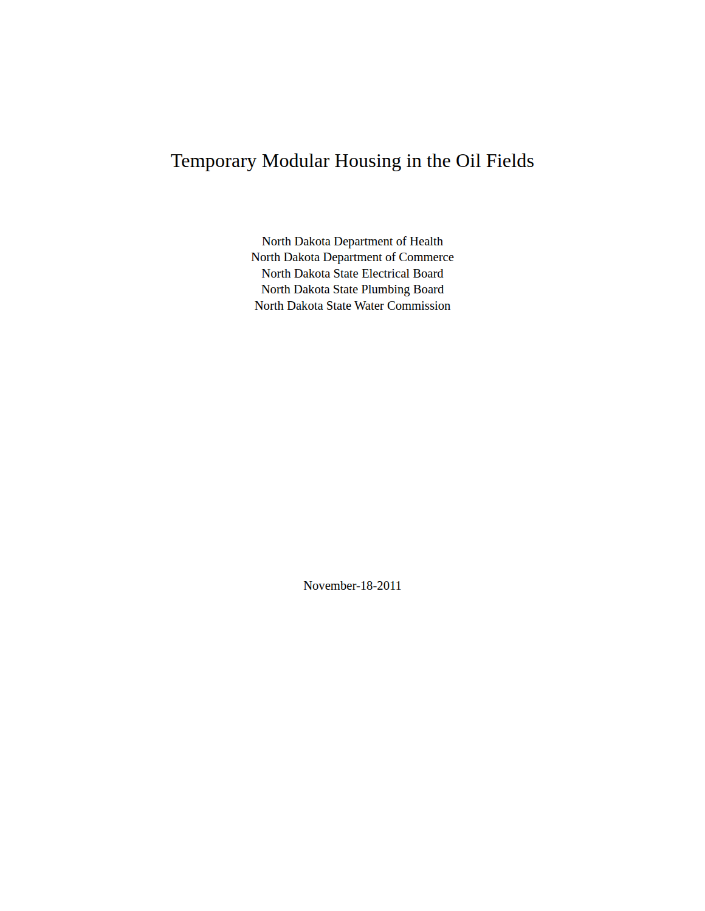Temporary Modular Housing in the Oil Fields
North Dakota Department of Health
North Dakota Department of Commerce
North Dakota State Electrical Board
North Dakota State Plumbing Board
North Dakota State Water Commission
November-18-2011